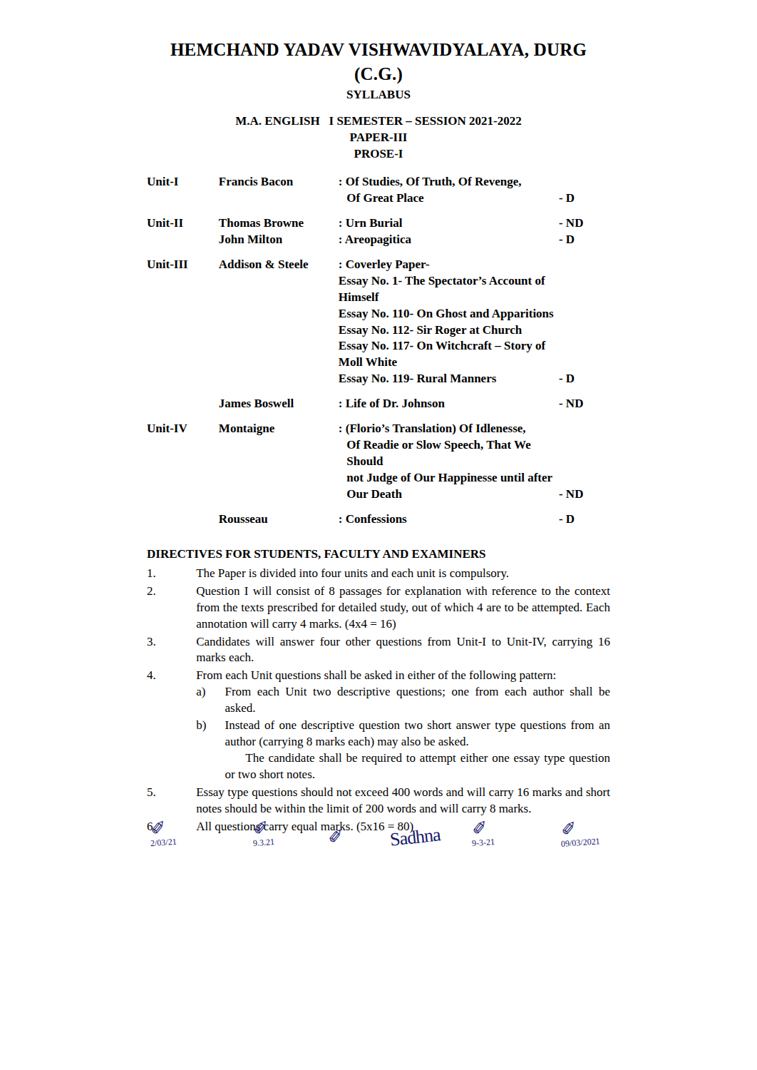HEMCHAND YADAV VISHWAVIDYALAYA, DURG (C.G.)
SYLLABUS
M.A. ENGLISH I SEMESTER – SESSION 2021-2022
PAPER-III
PROSE-I
| Unit-I | Francis Bacon | : Of Studies, Of Truth, Of Revenge, | |
| | | Of Great Place | - D |
| Unit-II | Thomas Browne | : Urn Burial | - ND |
| | John Milton | : Areopagitica | - D |
| Unit-III | Addison & Steele | : Coverley Paper- | |
| | | Essay No. 1- The Spectator’s Account of Himself | |
| | | Essay No. 110- On Ghost and Apparitions | |
| | | Essay No. 112- Sir Roger at Church | |
| | | Essay No. 117- On Witchcraft – Story of Moll White | |
| | | Essay No. 119- Rural Manners | - D |
| | James Boswell | : Life of Dr. Johnson | - ND |
| Unit-IV | Montaigne | : (Florio’s Translation) Of Idlenesse, | |
| | | Of Readie or Slow Speech, That We Should | |
| | | not Judge of Our Happinesse until after | |
| | | Our Death | - ND |
| | Rousseau | : Confessions | - D |
DIRECTIVES FOR STUDENTS, FACULTY AND EXAMINERS
1. The Paper is divided into four units and each unit is compulsory.
2. Question I will consist of 8 passages for explanation with reference to the context from the texts prescribed for detailed study, out of which 4 are to be attempted. Each annotation will carry 4 marks. (4x4 = 16)
3. Candidates will answer four other questions from Unit-I to Unit-IV, carrying 16 marks each.
4. From each Unit questions shall be asked in either of the following pattern:
a) From each Unit two descriptive questions; one from each author shall be asked.
b) Instead of one descriptive question two short answer type questions from an author (carrying 8 marks each) may also be asked. The candidate shall be required to attempt either one essay type question or two short notes.
5. Essay type questions should not exceed 400 words and will carry 16 marks and short notes should be within the limit of 200 words and will carry 8 marks.
6. All questions carry equal marks. (5x16 = 80)
✐2/03/21
✐9.3.21
✐
Sadhna
✐9-3-21
✐09/03/2021